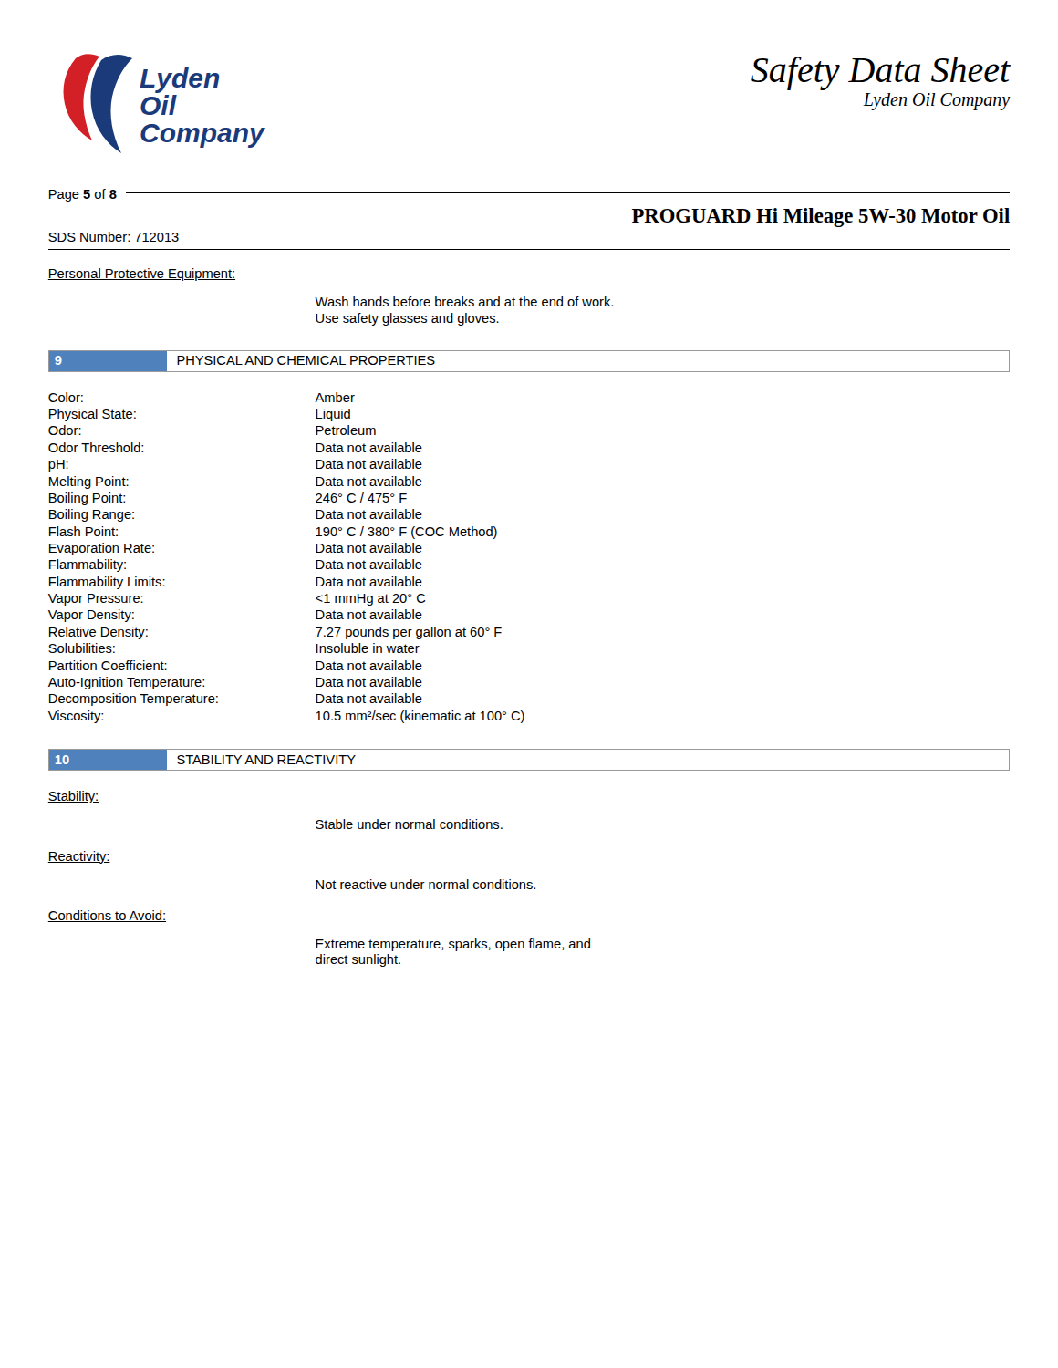Lyden Oil Company
Safety Data Sheet
Lyden Oil Company
Page 5 of 8
PROGUARD Hi Mileage 5W-30 Motor Oil
SDS Number: 712013
Personal Protective Equipment:
Wash hands before breaks and at the end of work.
Use safety glasses and gloves.
9
PHYSICAL AND CHEMICAL PROPERTIES
| Color: | Amber |
| Physical State: | Liquid |
| Odor: | Petroleum |
| Odor Threshold: | Data not available |
| pH: | Data not available |
| Melting Point: | Data not available |
| Boiling Point: | 246° C / 475° F |
| Boiling Range: | Data not available |
| Flash Point: | 190° C / 380° F (COC Method) |
| Evaporation Rate: | Data not available |
| Flammability: | Data not available |
| Flammability Limits: | Data not available |
| Vapor Pressure: | <1 mmHg at 20° C |
| Vapor Density: | Data not available |
| Relative Density: | 7.27 pounds per gallon at 60° F |
| Solubilities: | Insoluble in water |
| Partition Coefficient: | Data not available |
| Auto-Ignition Temperature: | Data not available |
| Decomposition Temperature: | Data not available |
| Viscosity: | 10.5 mm²/sec (kinematic at 100° C) |
10
STABILITY AND REACTIVITY
Stability:
Stable under normal conditions.
Reactivity:
Not reactive under normal conditions.
Conditions to Avoid:
Extreme temperature, sparks, open flame, and
direct sunlight.